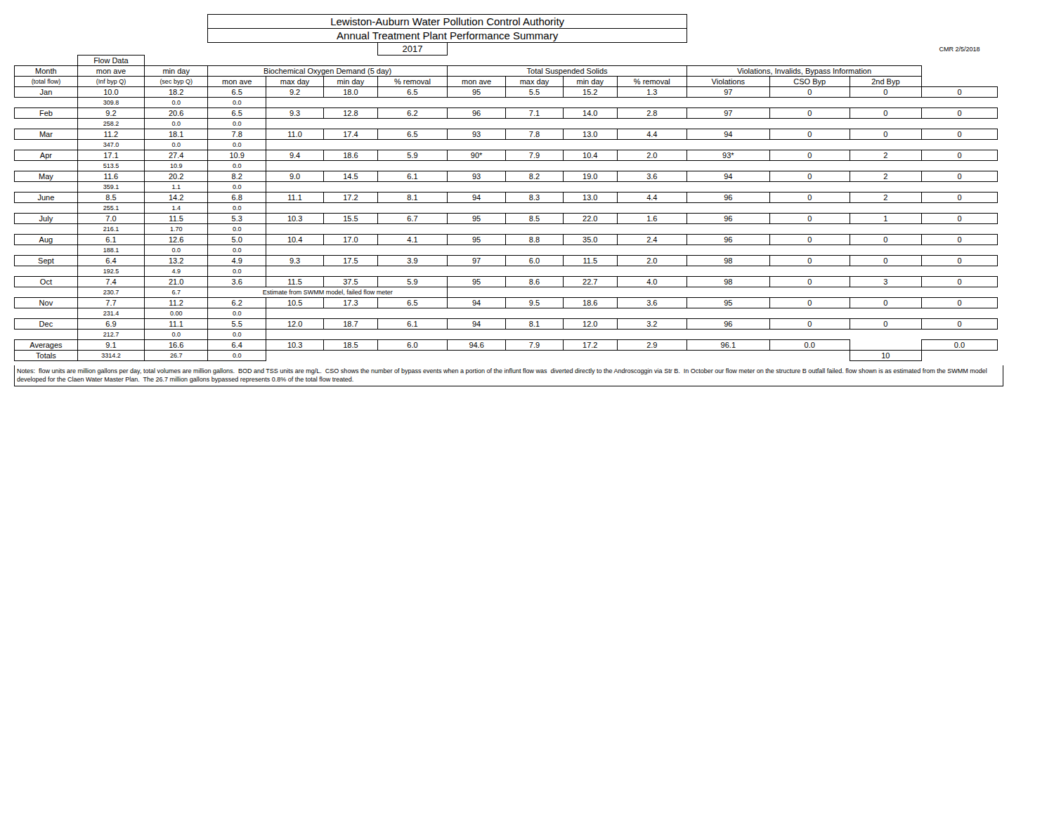| | | | Lewiston-Auburn Water Pollution Control Authority | | | | |
| | | | Annual Treatment Plant Performance Summary | | | | |
| | | | | | | 2017 | | | | | | | | CMR 2/5/2018 |
| | Flow Data | | | | | | | | | | | | | |
| Month | mon ave | min day | Biochemical Oxygen Demand (5 day) | Total Suspended Solids | Violations, Invalids, Bypass Information | |
| (total flow) | (Inf byp Q) | (sec byp Q) | mon ave | max day | min day | % removal | mon ave | max day | min day | % removal | Violations | CSO Byp | 2nd Byp | |
| Jan | 10.0 | 18.2 | 6.5 | 9.2 | 18.0 | 6.5 | 95 | 5.5 | 15.2 | 1.3 | 97 | 0 | 0 | 0 |
| | 309.8 | 0.0 | 0.0 | | | | | | | | | | | |
| Feb | 9.2 | 20.6 | 6.5 | 9.3 | 12.8 | 6.2 | 96 | 7.1 | 14.0 | 2.8 | 97 | 0 | 0 | 0 |
| | 258.2 | 0.0 | 0.0 | | | | | | | | | | | |
| Mar | 11.2 | 18.1 | 7.8 | 11.0 | 17.4 | 6.5 | 93 | 7.8 | 13.0 | 4.4 | 94 | 0 | 0 | 0 |
| | 347.0 | 0.0 | 0.0 | | | | | | | | | | | |
| Apr | 17.1 | 27.4 | 10.9 | 9.4 | 18.6 | 5.9 | 90* | 7.9 | 10.4 | 2.0 | 93* | 0 | 2 | 0 |
| | 513.5 | 10.9 | 0.0 | | | | | | | | | | | |
| May | 11.6 | 20.2 | 8.2 | 9.0 | 14.5 | 6.1 | 93 | 8.2 | 19.0 | 3.6 | 94 | 0 | 2 | 0 |
| | 359.1 | 1.1 | 0.0 | | | | | | | | | | | |
| June | 8.5 | 14.2 | 6.8 | 11.1 | 17.2 | 8.1 | 94 | 8.3 | 13.0 | 4.4 | 96 | 0 | 2 | 0 |
| | 255.1 | 1.4 | 0.0 | | | | | | | | | | | |
| July | 7.0 | 11.5 | 5.3 | 10.3 | 15.5 | 6.7 | 95 | 8.5 | 22.0 | 1.6 | 96 | 0 | 1 | 0 |
| | 216.1 | 1.70 | 0.0 | | | | | | | | | | | |
| Aug | 6.1 | 12.6 | 5.0 | 10.4 | 17.0 | 4.1 | 95 | 8.8 | 35.0 | 2.4 | 96 | 0 | 0 | 0 |
| | 188.1 | 0.0 | 0.0 | | | | | | | | | | | |
| Sept | 6.4 | 13.2 | 4.9 | 9.3 | 17.5 | 3.9 | 97 | 6.0 | 11.5 | 2.0 | 98 | 0 | 0 | 0 |
| | 192.5 | 4.9 | 0.0 | | | | | | | | | | | |
| Oct | 7.4 | 21.0 | 3.6 | 11.5 | 37.5 | 5.9 | 95 | 8.6 | 22.7 | 4.0 | 98 | 0 | 3 | 0 |
| | 230.7 | 6.7 | Estimate from SWMM model, failed flow meter | | | | | | | | |
| Nov | 7.7 | 11.2 | 6.2 | 10.5 | 17.3 | 6.5 | 94 | 9.5 | 18.6 | 3.6 | 95 | 0 | 0 | 0 |
| | 231.4 | 0.00 | 0.0 | | | | | | | | | | | |
| Dec | 6.9 | 11.1 | 5.5 | 12.0 | 18.7 | 6.1 | 94 | 8.1 | 12.0 | 3.2 | 96 | 0 | 0 | 0 |
| | 212.7 | 0.0 | 0.0 | | | | | | | | | | | |
| Averages | 9.1 | 16.6 | 6.4 | 10.3 | 18.5 | 6.0 | 94.6 | 7.9 | 17.2 | 2.9 | 96.1 | 0.0 | | 0.0 |
| Totals | 3314.2 | 26.7 | 0.0 | | | | | | | | | | 10 | |
Notes: flow units are million gallons per day, total volumes are million gallons. BOD and TSS units are mg/L. CSO shows the number of bypass events when a portion of the influnt flow was diverted directly to the Androscoggin via Str B. In October our flow meter on the structure B outfall failed. flow shown is as estimated from the SWMM model developed for the Claen Water Master Plan. The 26.7 million gallons bypassed represents 0.8% of the total flow treated.